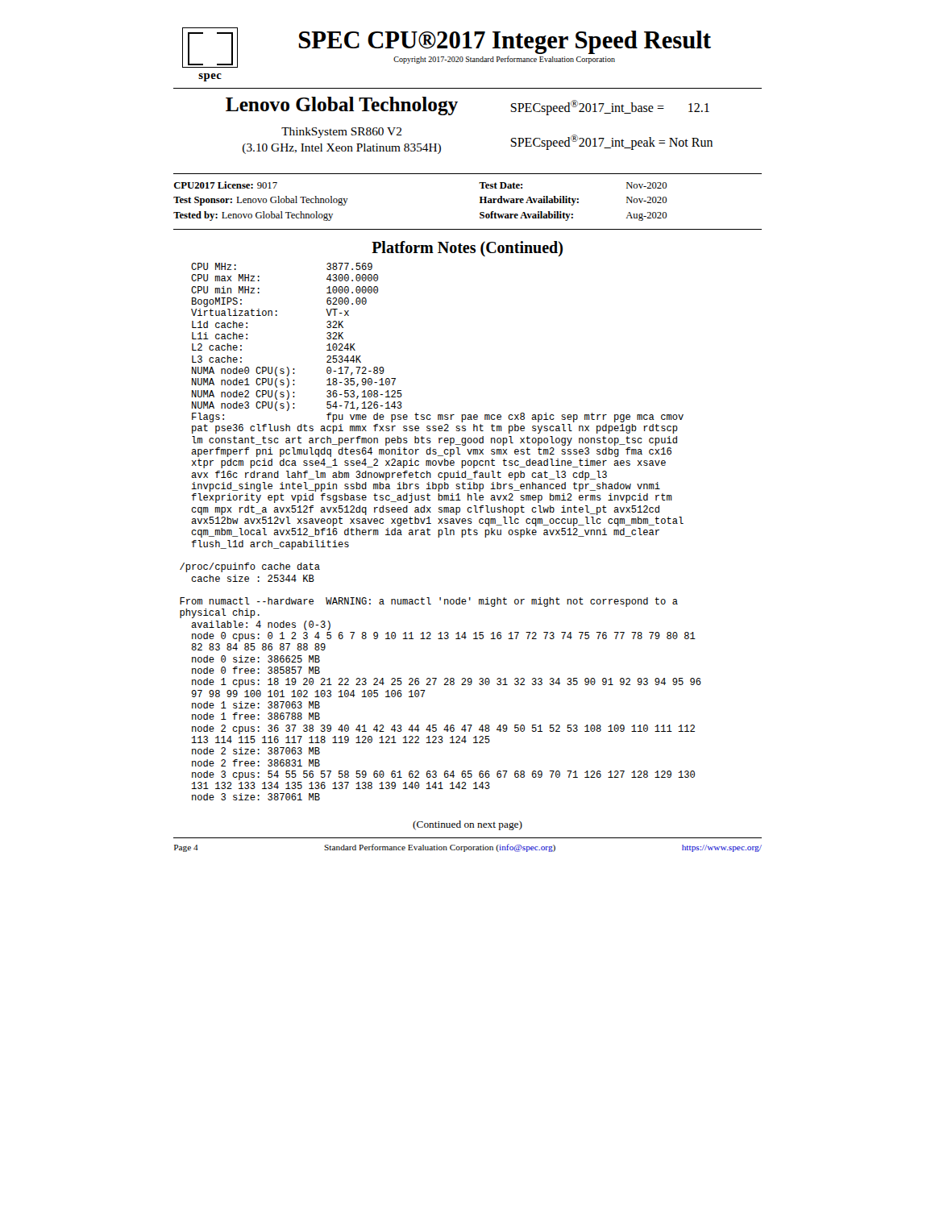spec
SPEC CPU®2017 Integer Speed Result
Copyright 2017-2020 Standard Performance Evaluation Corporation
Lenovo Global Technology
ThinkSystem SR860 V2
(3.10 GHz, Intel Xeon Platinum 8354H)
SPECspeed®2017_int_base = 12.1
SPECspeed®2017_int_peak = Not Run
CPU2017 License: 9017
Test Sponsor: Lenovo Global Technology
Tested by: Lenovo Global Technology
Test Date: Nov-2020
Hardware Availability: Nov-2020
Software Availability: Aug-2020
Platform Notes (Continued)
   CPU MHz:               3877.569
   CPU max MHz:           4300.0000
   CPU min MHz:           1000.0000
   BogoMIPS:              6200.00
   Virtualization:        VT-x
   L1d cache:             32K
   L1i cache:             32K
   L2 cache:              1024K
   L3 cache:              25344K
   NUMA node0 CPU(s):     0-17,72-89
   NUMA node1 CPU(s):     18-35,90-107
   NUMA node2 CPU(s):     36-53,108-125
   NUMA node3 CPU(s):     54-71,126-143
   Flags:                 fpu vme de pse tsc msr pae mce cx8 apic sep mtrr pge mca cmov
   pat pse36 clflush dts acpi mmx fxsr sse sse2 ss ht tm pbe syscall nx pdpe1gb rdtscp
   lm constant_tsc art arch_perfmon pebs bts rep_good nopl xtopology nonstop_tsc cpuid
   aperfmperf pni pclmulqdq dtes64 monitor ds_cpl vmx smx est tm2 ssse3 sdbg fma cx16
   xtpr pdcm pcid dca sse4_1 sse4_2 x2apic movbe popcnt tsc_deadline_timer aes xsave
   avx f16c rdrand lahf_lm abm 3dnowprefetch cpuid_fault epb cat_l3 cdp_l3
   invpcid_single intel_ppin ssbd mba ibrs ibpb stibp ibrs_enhanced tpr_shadow vnmi
   flexpriority ept vpid fsgsbase tsc_adjust bmi1 hle avx2 smep bmi2 erms invpcid rtm
   cqm mpx rdt_a avx512f avx512dq rdseed adx smap clflushopt clwb intel_pt avx512cd
   avx512bw avx512vl xsaveopt xsavec xgetbv1 xsaves cqm_llc cqm_occup_llc cqm_mbm_total
   cqm_mbm_local avx512_bf16 dtherm ida arat pln pts pku ospke avx512_vnni md_clear
   flush_l1d arch_capabilities

 /proc/cpuinfo cache data
   cache size : 25344 KB

 From numactl --hardware  WARNING: a numactl 'node' might or might not correspond to a
 physical chip.
   available: 4 nodes (0-3)
   node 0 cpus: 0 1 2 3 4 5 6 7 8 9 10 11 12 13 14 15 16 17 72 73 74 75 76 77 78 79 80 81
   82 83 84 85 86 87 88 89
   node 0 size: 386625 MB
   node 0 free: 385857 MB
   node 1 cpus: 18 19 20 21 22 23 24 25 26 27 28 29 30 31 32 33 34 35 90 91 92 93 94 95 96
   97 98 99 100 101 102 103 104 105 106 107
   node 1 size: 387063 MB
   node 1 free: 386788 MB
   node 2 cpus: 36 37 38 39 40 41 42 43 44 45 46 47 48 49 50 51 52 53 108 109 110 111 112
   113 114 115 116 117 118 119 120 121 122 123 124 125
   node 2 size: 387063 MB
   node 2 free: 386831 MB
   node 3 cpus: 54 55 56 57 58 59 60 61 62 63 64 65 66 67 68 69 70 71 126 127 128 129 130
   131 132 133 134 135 136 137 138 139 140 141 142 143
   node 3 size: 387061 MB
(Continued on next page)
Page 4
Standard Performance Evaluation Corporation (info@spec.org)
https://www.spec.org/